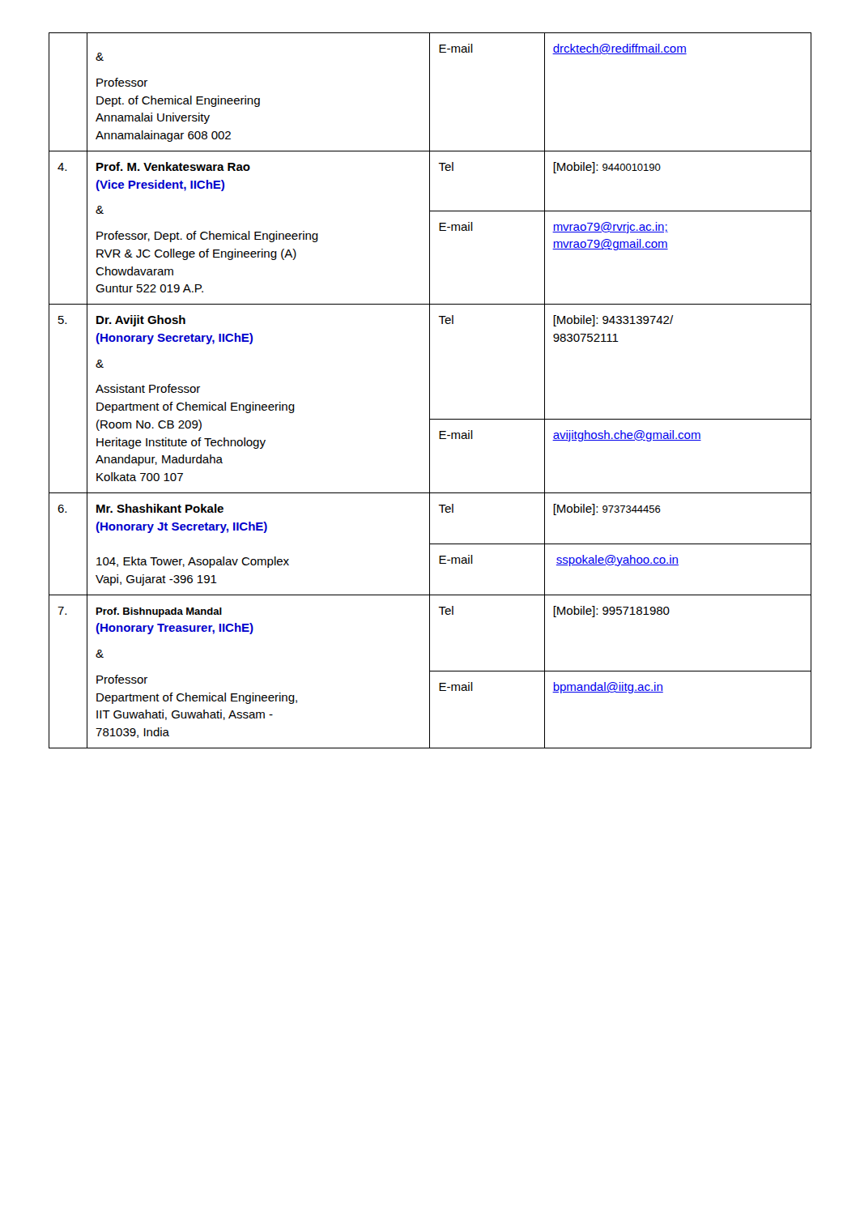| | & Professor Dept. of Chemical Engineering Annamalai University Annamalainagar 608 002 | E-mail | drcktech@rediffmail.com |
| 4. | Prof. M. Venkateswara Rao (Vice President, IIChE) & Professor, Dept. of Chemical Engineering RVR & JC College of Engineering (A) Chowdavaram Guntur 522 019 A.P. | Tel | [Mobile]: 9440010190 |
| E-mail | mvrao79@rvrjc.ac.in; mvrao79@gmail.com |
| 5. | Dr. Avijit Ghosh (Honorary Secretary, IIChE) & Assistant Professor Department of Chemical Engineering (Room No. CB 209) Heritage Institute of Technology Anandapur, Madurdaha Kolkata 700 107 | Tel | [Mobile]: 9433139742/ 9830752111 |
| E-mail | avijitghosh.che@gmail.com |
| 6. | Mr. Shashikant Pokale (Honorary Jt Secretary, IIChE) 104, Ekta Tower, Asopalav Complex Vapi, Gujarat -396 191 | Tel | [Mobile]: 9737344456 |
| E-mail | sspokale@yahoo.co.in |
| 7. | Prof. Bishnupada Mandal (Honorary Treasurer, IIChE) & Professor Department of Chemical Engineering, IIT Guwahati, Guwahati, Assam - 781039, India | Tel | [Mobile]: 9957181980 |
| E-mail | bpmandal@iitg.ac.in |